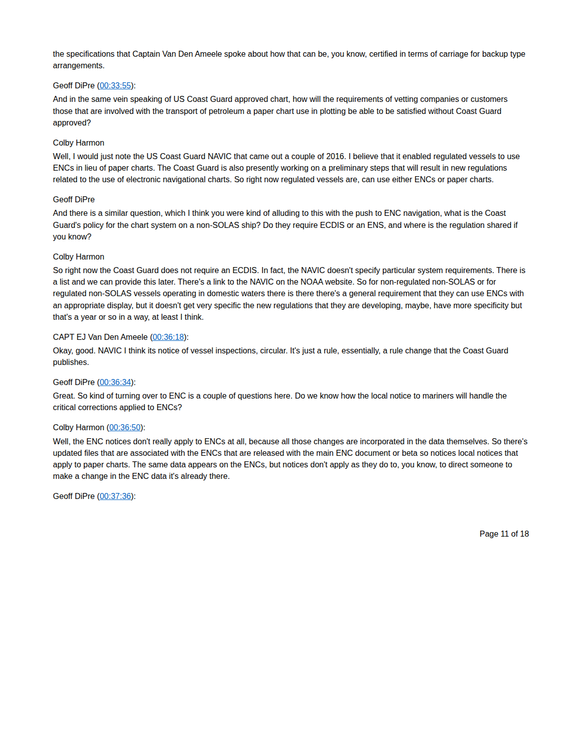the specifications that Captain Van Den Ameele spoke about how that can be, you know, certified in terms of carriage for backup type arrangements.
Geoff DiPre (00:33:55):
And in the same vein speaking of US Coast Guard approved chart, how will the requirements of vetting companies or customers those that are involved with the transport of petroleum a paper chart use in plotting be able to be satisfied without Coast Guard approved?
Colby Harmon
Well, I would just note the US Coast Guard NAVIC that came out a couple of 2016. I believe that it enabled regulated vessels to use ENCs in lieu of paper charts. The Coast Guard is also presently working on a preliminary steps that will result in new regulations related to the use of electronic navigational charts. So right now regulated vessels are, can use either ENCs or paper charts.
Geoff DiPre
And there is a similar question, which I think you were kind of alluding to this with the push to ENC navigation, what is the Coast Guard's policy for the chart system on a non-SOLAS ship? Do they require ECDIS or an ENS, and where is the regulation shared if you know?
Colby Harmon
So right now the Coast Guard does not require an ECDIS. In fact, the NAVIC doesn't specify particular system requirements. There is a list and we can provide this later. There's a link to the NAVIC on the NOAA website. So for non-regulated non-SOLAS or for regulated non-SOLAS vessels operating in domestic waters there is there there's a general requirement that they can use ENCs with an appropriate display, but it doesn't get very specific the new regulations that they are developing, maybe, have more specificity but that's a year or so in a way, at least I think.
CAPT EJ Van Den Ameele (00:36:18):
Okay, good. NAVIC I think its notice of vessel inspections, circular. It's just a rule, essentially, a rule change that the Coast Guard publishes.
Geoff DiPre (00:36:34):
Great. So kind of turning over to ENC is a couple of questions here. Do we know how the local notice to mariners will handle the critical corrections applied to ENCs?
Colby Harmon (00:36:50):
Well, the ENC notices don't really apply to ENCs at all, because all those changes are incorporated in the data themselves. So there's updated files that are associated with the ENCs that are released with the main ENC document or beta so notices local notices that apply to paper charts. The same data appears on the ENCs, but notices don't apply as they do to, you know, to direct someone to make a change in the ENC data it's already there.
Geoff DiPre (00:37:36):
Page 11 of 18